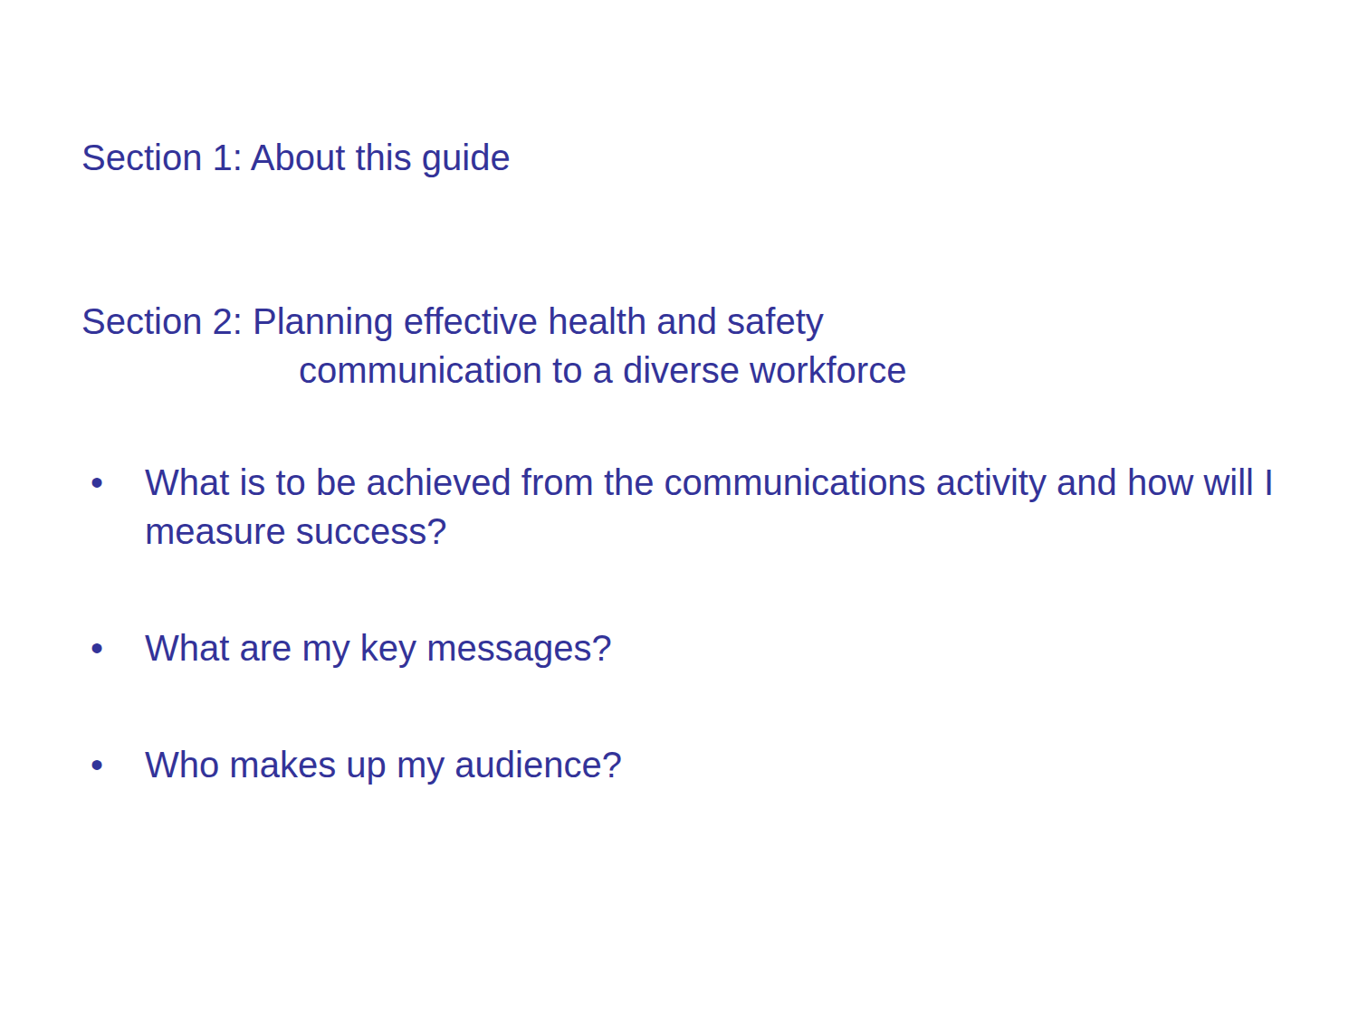Section 1: About this guide
Section 2: Planning effective health and safety communication to a diverse workforce
What is to be achieved from the communications activity and how will I measure success?
What are my key messages?
Who makes up my audience?